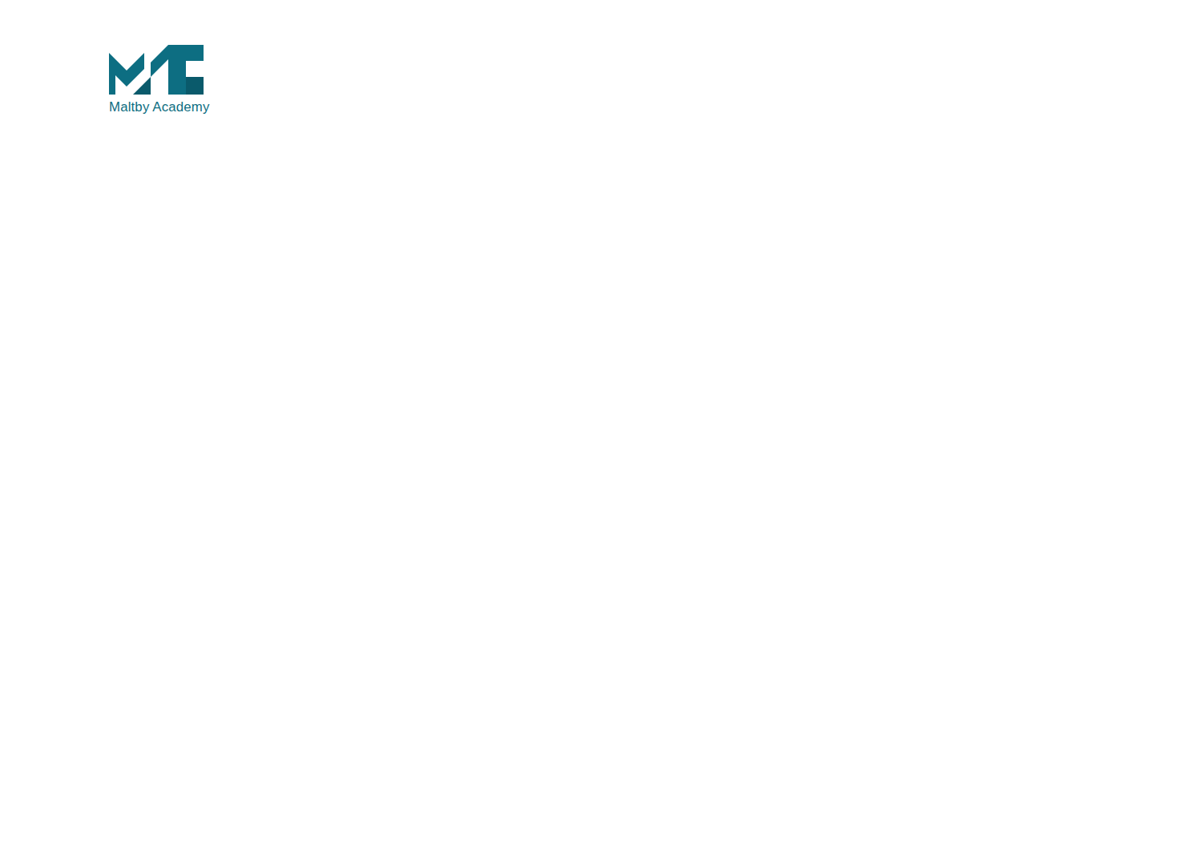Maltby Academy logo
Maltby Academy